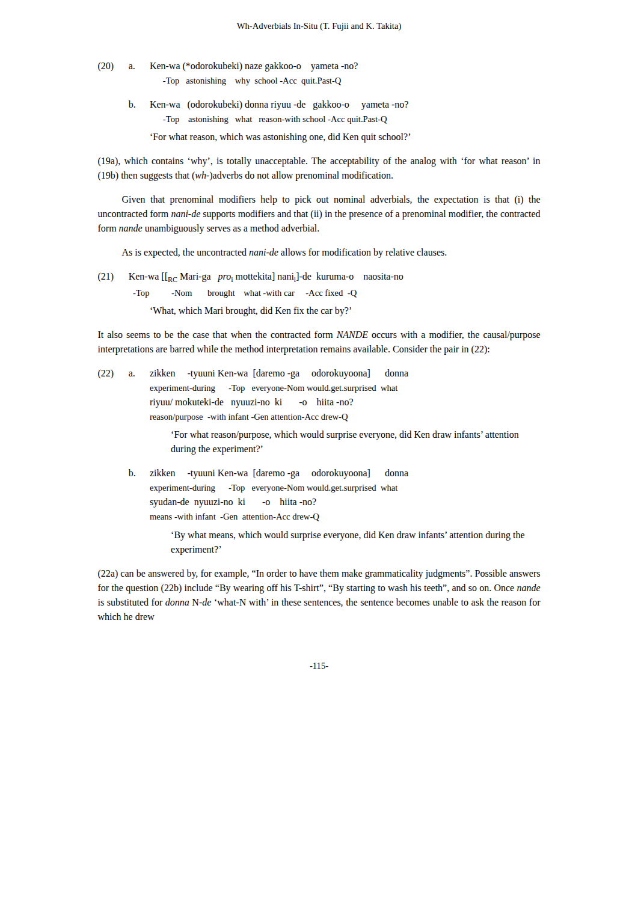Wh-Adverbials In-Situ (T. Fujii and K. Takita)
(20)
a.
Ken-wa (*odorokubeki) naze gakkoo-o yameta -no?
-Top astonishing why school -Acc quit.Past-Q
b.
Ken-wa (odorokubeki) donna riyuu -de gakkoo-o yameta -no?
-Top astonishing what reason-with school -Acc quit.Past-Q
‘For what reason, which was astonishing one, did Ken quit school?’
(19a), which contains ‘why’, is totally unacceptable. The acceptability of the analog with ‘for what reason’ in (19b) then suggests that (wh-)adverbs do not allow prenominal modification.
Given that prenominal modifiers help to pick out nominal adverbials, the expectation is that (i) the uncontracted form nani-de supports modifiers and that (ii) in the presence of a prenominal modifier, the contracted form nande unambiguously serves as a method adverbial.
As is expected, the uncontracted nani-de allows for modification by relative clauses.
(21)
Ken-wa [[RC Mari-ga pro i mottekita] nanii]-de kuruma-o naosita-no
-Top -Nom brought what -with car -Acc fixed -Q
‘What, which Mari brought, did Ken fix the car by?’
It also seems to be the case that when the contracted form NANDE occurs with a modifier, the causal/purpose interpretations are barred while the method interpretation remains available. Consider the pair in (22):
(22)
a.
zikken -tyuuni Ken-wa [daremo -ga odorokuyoona] donna
experiment-during -Top everyone-Nom would.get.surprised what
riyuu/ mokuteki-de nyuuzi-no ki -o hiita -no?
reason/purpose -with infant -Gen attention-Acc drew-Q
‘For what reason/purpose, which would surprise everyone, did Ken draw infants’ attention during the experiment?’
b.
zikken -tyuuni Ken-wa [daremo -ga odorokuyoona] donna
experiment-during -Top everyone-Nom would.get.surprised what
syudan-de nyuuzi-no ki -o hiita -no?
means -with infant -Gen attention-Acc drew-Q
‘By what means, which would surprise everyone, did Ken draw infants’ attention during the experiment?’
(22a) can be answered by, for example, “In order to have them make grammaticality judgments”. Possible answers for the question (22b) include “By wearing off his T-shirt”, “By starting to wash his teeth”, and so on. Once nande is substituted for donna N-de ‘what-N with’ in these sentences, the sentence becomes unable to ask the reason for which he drew
-115-